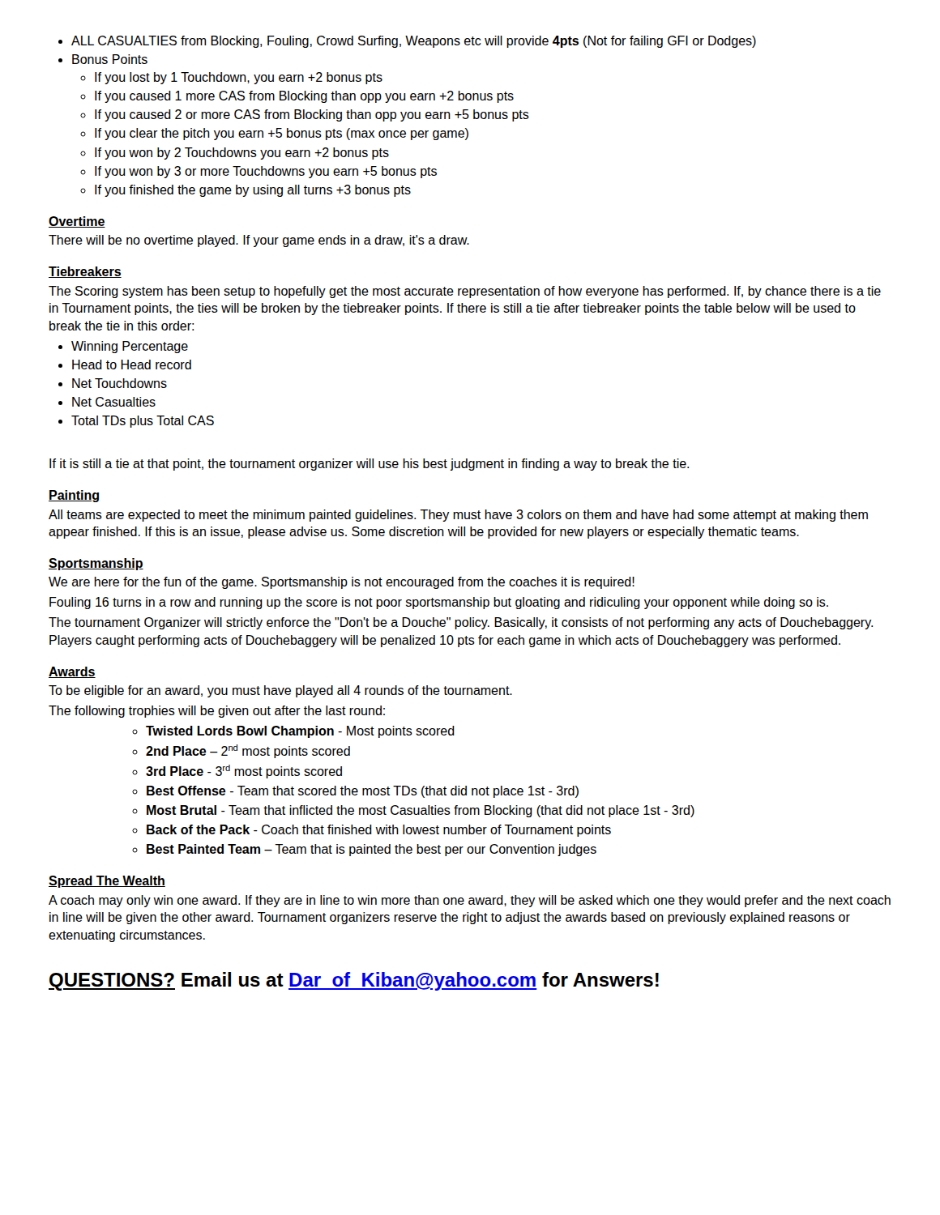ALL CASUALTIES from Blocking, Fouling, Crowd Surfing, Weapons etc will provide 4pts (Not for failing GFI or Dodges)
Bonus Points
If you lost by 1 Touchdown, you earn +2 bonus pts
If you caused 1 more CAS from Blocking than opp you earn +2 bonus pts
If you caused 2 or more CAS from Blocking than opp you earn +5 bonus pts
If you clear the pitch you earn +5 bonus pts (max once per game)
If you won by 2 Touchdowns you earn +2 bonus pts
If you won by 3 or more Touchdowns you earn +5 bonus pts
If you finished the game by using all turns +3 bonus pts
Overtime
There will be no overtime played. If your game ends in a draw, it's a draw.
Tiebreakers
The Scoring system has been setup to hopefully get the most accurate representation of how everyone has performed. If, by chance there is a tie in Tournament points, the ties will be broken by the tiebreaker points. If there is still a tie after tiebreaker points the table below will be used to break the tie in this order:
Winning Percentage
Head to Head record
Net Touchdowns
Net Casualties
Total TDs plus Total CAS
If it is still a tie at that point, the tournament organizer will use his best judgment in finding a way to break the tie.
Painting
All teams are expected to meet the minimum painted guidelines. They must have 3 colors on them and have had some attempt at making them appear finished. If this is an issue, please advise us. Some discretion will be provided for new players or especially thematic teams.
Sportsmanship
We are here for the fun of the game. Sportsmanship is not encouraged from the coaches it is required!
Fouling 16 turns in a row and running up the score is not poor sportsmanship but gloating and ridiculing your opponent while doing so is.
The tournament Organizer will strictly enforce the "Don't be a Douche" policy. Basically, it consists of not performing any acts of Douchebaggery. Players caught performing acts of Douchebaggery will be penalized 10 pts for each game in which acts of Douchebaggery was performed.
Awards
To be eligible for an award, you must have played all 4 rounds of the tournament.
The following trophies will be given out after the last round:
Twisted Lords Bowl Champion - Most points scored
2nd Place – 2nd most points scored
3rd Place - 3rd most points scored
Best Offense - Team that scored the most TDs (that did not place 1st - 3rd)
Most Brutal - Team that inflicted the most Casualties from Blocking (that did not place 1st - 3rd)
Back of the Pack - Coach that finished with lowest number of Tournament points
Best Painted Team – Team that is painted the best per our Convention judges
Spread The Wealth
A coach may only win one award. If they are in line to win more than one award, they will be asked which one they would prefer and the next coach in line will be given the other award. Tournament organizers reserve the right to adjust the awards based on previously explained reasons or extenuating circumstances.
QUESTIONS? Email us at Dar_of_Kiban@yahoo.com for Answers!